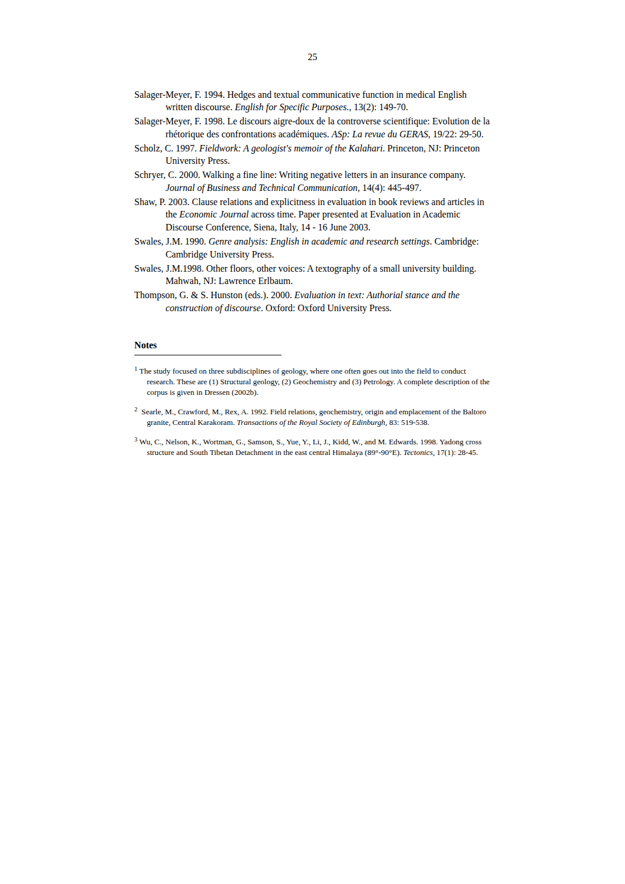25
Salager-Meyer, F. 1994. Hedges and textual communicative function in medical English written discourse. English for Specific Purposes., 13(2): 149-70.
Salager-Meyer, F. 1998. Le discours aigre-doux de la controverse scientifique: Evolution de la rhétorique des confrontations académiques. ASp: La revue du GERAS, 19/22: 29-50.
Scholz, C. 1997. Fieldwork: A geologist's memoir of the Kalahari. Princeton, NJ: Princeton University Press.
Schryer, C. 2000. Walking a fine line: Writing negative letters in an insurance company. Journal of Business and Technical Communication, 14(4): 445-497.
Shaw, P. 2003. Clause relations and explicitness in evaluation in book reviews and articles in the Economic Journal across time. Paper presented at Evaluation in Academic Discourse Conference, Siena, Italy, 14 - 16 June 2003.
Swales, J.M. 1990. Genre analysis: English in academic and research settings. Cambridge: Cambridge University Press.
Swales, J.M.1998. Other floors, other voices: A textography of a small university building. Mahwah, NJ: Lawrence Erlbaum.
Thompson, G. & S. Hunston (eds.). 2000. Evaluation in text: Authorial stance and the construction of discourse. Oxford: Oxford University Press.
Notes
1 The study focused on three subdisciplines of geology, where one often goes out into the field to conduct research. These are (1) Structural geology, (2) Geochemistry and (3) Petrology. A complete description of the corpus is given in Dressen (2002b).
2 Searle, M., Crawford, M., Rex, A. 1992. Field relations, geochemistry, origin and emplacement of the Baltoro granite, Central Karakoram. Transactions of the Royal Society of Edinburgh, 83: 519-538.
3 Wu, C., Nelson, K., Wortman, G., Samson, S., Yue, Y., Li, J., Kidd, W., and M. Edwards. 1998. Yadong cross structure and South Tibetan Detachment in the east central Himalaya (89°-90°E). Tectonics, 17(1): 28-45.